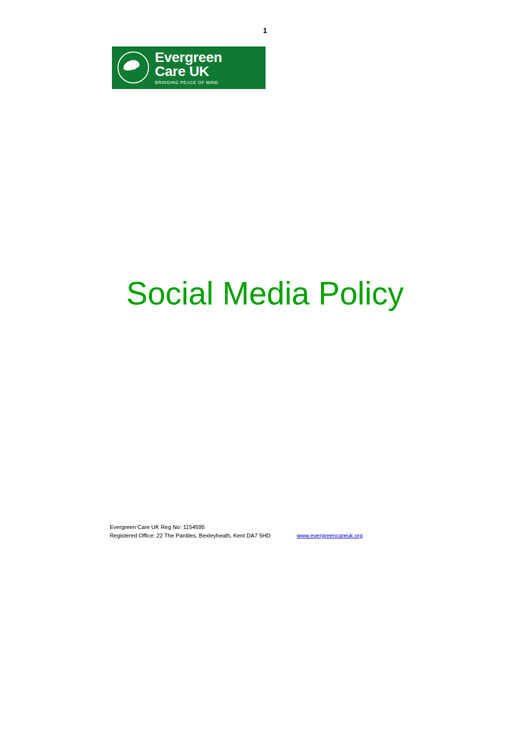1
Evergreen Care UK BRINGING PEACE OF MIND
Social Media Policy
Evergreen Care UK Reg No: 1154595
Registered Office: 22 The Pantiles, Bexleyheath, Kent DA7 5HD www.evergreencareuk.org